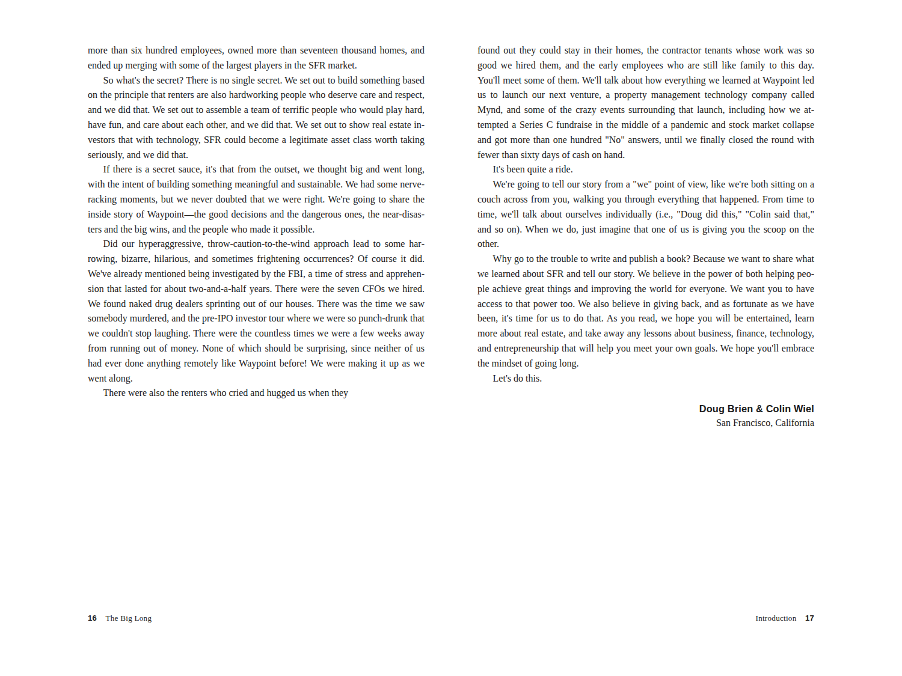more than six hundred employees, owned more than seventeen thousand homes, and ended up merging with some of the largest players in the SFR market.
So what's the secret? There is no single secret. We set out to build something based on the principle that renters are also hardworking people who deserve care and respect, and we did that. We set out to assemble a team of terrific people who would play hard, have fun, and care about each other, and we did that. We set out to show real estate investors that with technology, SFR could become a legitimate asset class worth taking seriously, and we did that.
If there is a secret sauce, it's that from the outset, we thought big and went long, with the intent of building something meaningful and sustainable. We had some nerve-racking moments, but we never doubted that we were right. We're going to share the inside story of Waypoint—the good decisions and the dangerous ones, the near-disasters and the big wins, and the people who made it possible.
Did our hyperaggressive, throw-caution-to-the-wind approach lead to some harrowing, bizarre, hilarious, and sometimes frightening occurrences? Of course it did. We've already mentioned being investigated by the FBI, a time of stress and apprehension that lasted for about two-and-a-half years. There were the seven CFOs we hired. We found naked drug dealers sprinting out of our houses. There was the time we saw somebody murdered, and the pre-IPO investor tour where we were so punch-drunk that we couldn't stop laughing. There were the countless times we were a few weeks away from running out of money. None of which should be surprising, since neither of us had ever done anything remotely like Waypoint before! We were making it up as we went along.
There were also the renters who cried and hugged us when they
16 The Big Long
found out they could stay in their homes, the contractor tenants whose work was so good we hired them, and the early employees who are still like family to this day. You'll meet some of them. We'll talk about how everything we learned at Waypoint led us to launch our next venture, a property management technology company called Mynd, and some of the crazy events surrounding that launch, including how we attempted a Series C fundraise in the middle of a pandemic and stock market collapse and got more than one hundred "No" answers, until we finally closed the round with fewer than sixty days of cash on hand.
It's been quite a ride.
We're going to tell our story from a "we" point of view, like we're both sitting on a couch across from you, walking you through everything that happened. From time to time, we'll talk about ourselves individually (i.e., "Doug did this," "Colin said that," and so on). When we do, just imagine that one of us is giving you the scoop on the other.
Why go to the trouble to write and publish a book? Because we want to share what we learned about SFR and tell our story. We believe in the power of both helping people achieve great things and improving the world for everyone. We want you to have access to that power too. We also believe in giving back, and as fortunate as we have been, it's time for us to do that. As you read, we hope you will be entertained, learn more about real estate, and take away any lessons about business, finance, technology, and entrepreneurship that will help you meet your own goals. We hope you'll embrace the mindset of going long.
Let's do this.
Doug Brien & Colin Wiel
San Francisco, California
Introduction 17